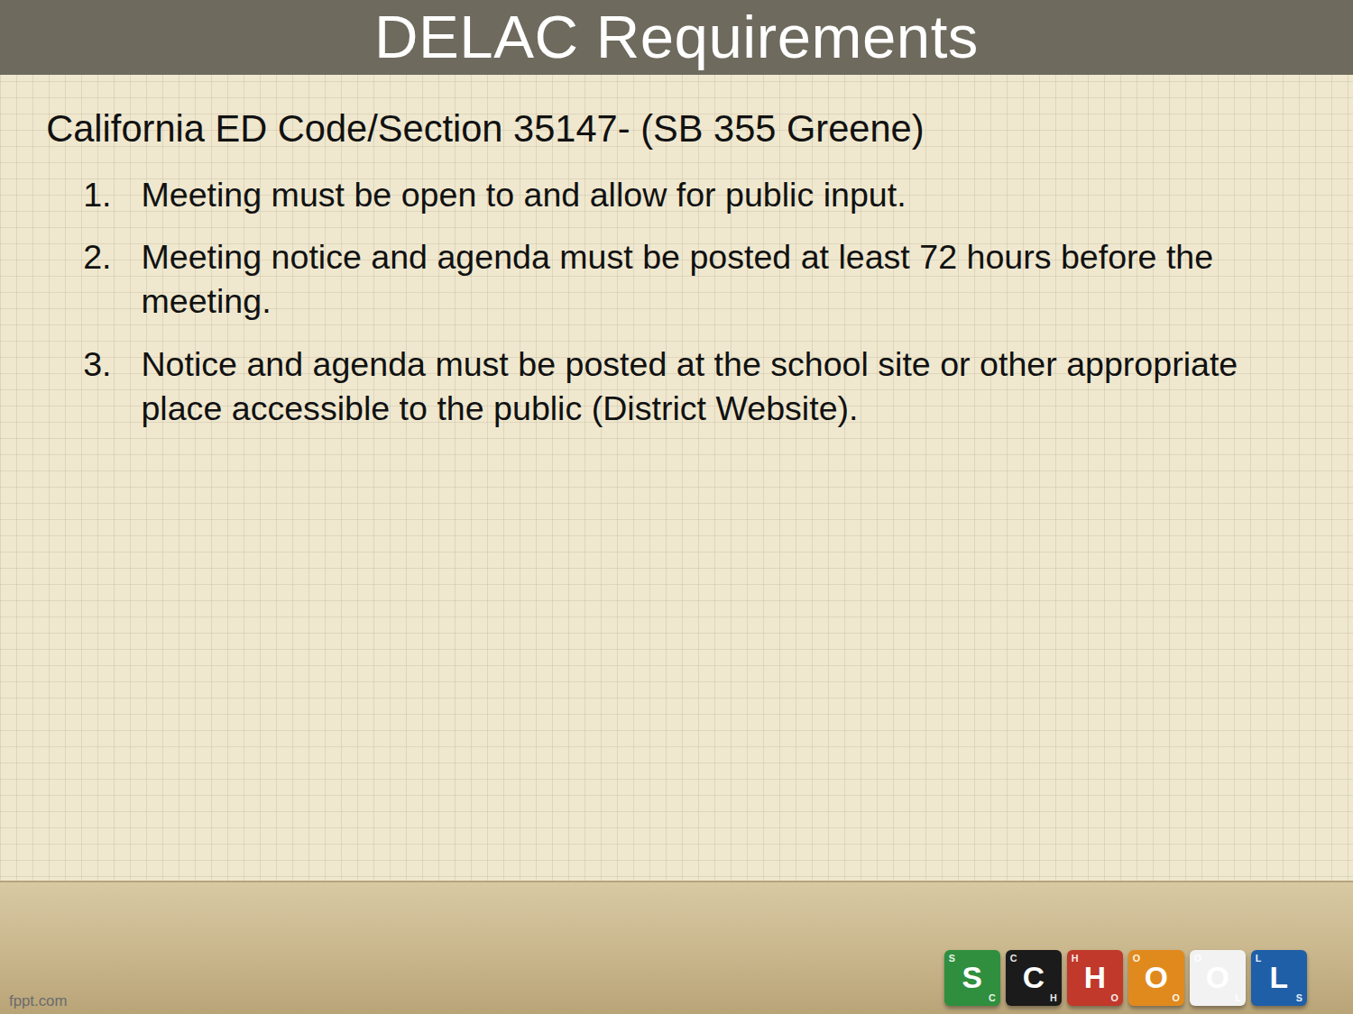DELAC Requirements
California ED Code/Section 35147- (SB 355 Greene)
Meeting must be open to and allow for public input.
Meeting notice and agenda must be posted at least 72 hours before the meeting.
Notice and agenda must be posted at the school site or other appropriate place accessible to the public (District Website).
SSC
CCH
HHO
OOO
OOL
LLS
fppt.com